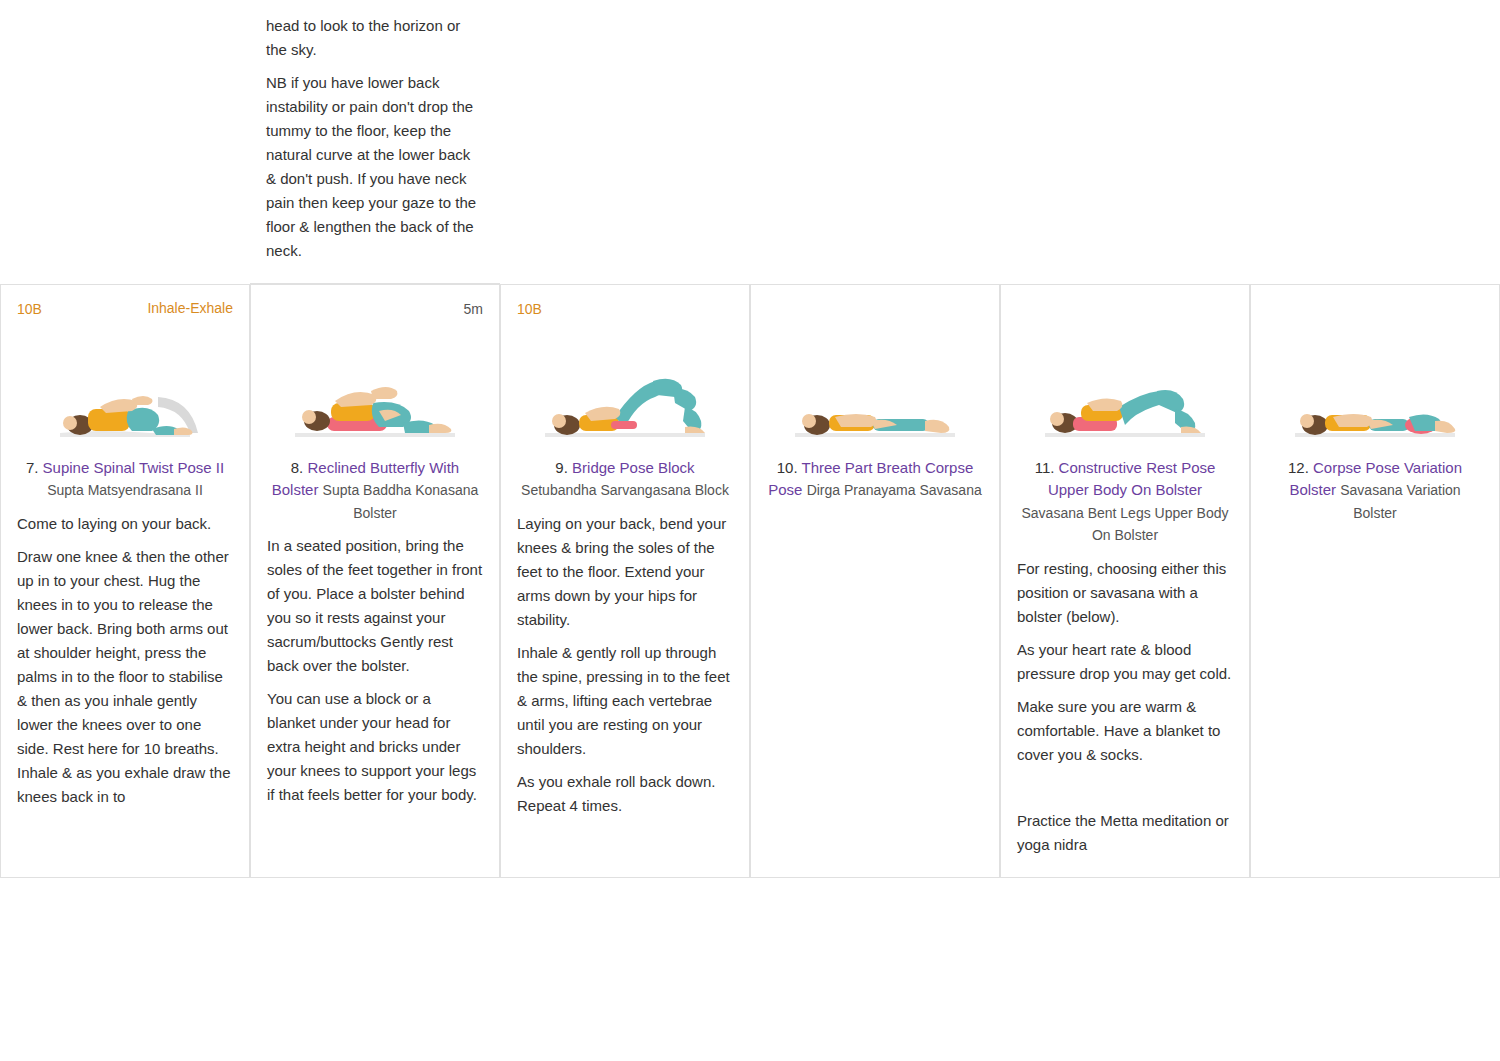head to look to the horizon or the sky.
NB if you have lower back instability or pain don't drop the tummy to the floor, keep the natural curve at the lower back & don't push. If you have neck pain then keep your gaze to the floor & lengthen the back of the neck.
10B Inhale-Exhale
7. Supine Spinal Twist Pose II Supta Matsyendrasana II
Come to laying on your back.
Draw one knee & then the other up in to your chest. Hug the knees in to you to release the lower back. Bring both arms out at shoulder height, press the palms in to the floor to stabilise & then as you inhale gently lower the knees over to one side. Rest here for 10 breaths. Inhale & as you exhale draw the knees back in to
5m
8. Reclined Butterfly With Bolster Supta Baddha Konasana Bolster
In a seated position, bring the soles of the feet together in front of you. Place a bolster behind you so it rests against your sacrum/buttocks Gently rest back over the bolster.
You can use a block or a blanket under your head for extra height and bricks under your knees to support your legs if that feels better for your body.
10B
9. Bridge Pose Block Setubandha Sarvangasana Block
Laying on your back, bend your knees & bring the soles of the feet to the floor. Extend your arms down by your hips for stability.
Inhale & gently roll up through the spine, pressing in to the feet & arms, lifting each vertebrae until you are resting on your shoulders.
As you exhale roll back down. Repeat 4 times.
10. Three Part Breath Corpse Pose Dirga Pranayama Savasana
11. Constructive Rest Pose Upper Body On Bolster Savasana Bent Legs Upper Body On Bolster
For resting, choosing either this position or savasana with a bolster (below).
As your heart rate & blood pressure drop you may get cold.
Make sure you are warm & comfortable. Have a blanket to cover you & socks.
Practice the Metta meditation or yoga nidra
12. Corpse Pose Variation Bolster Savasana Variation Bolster